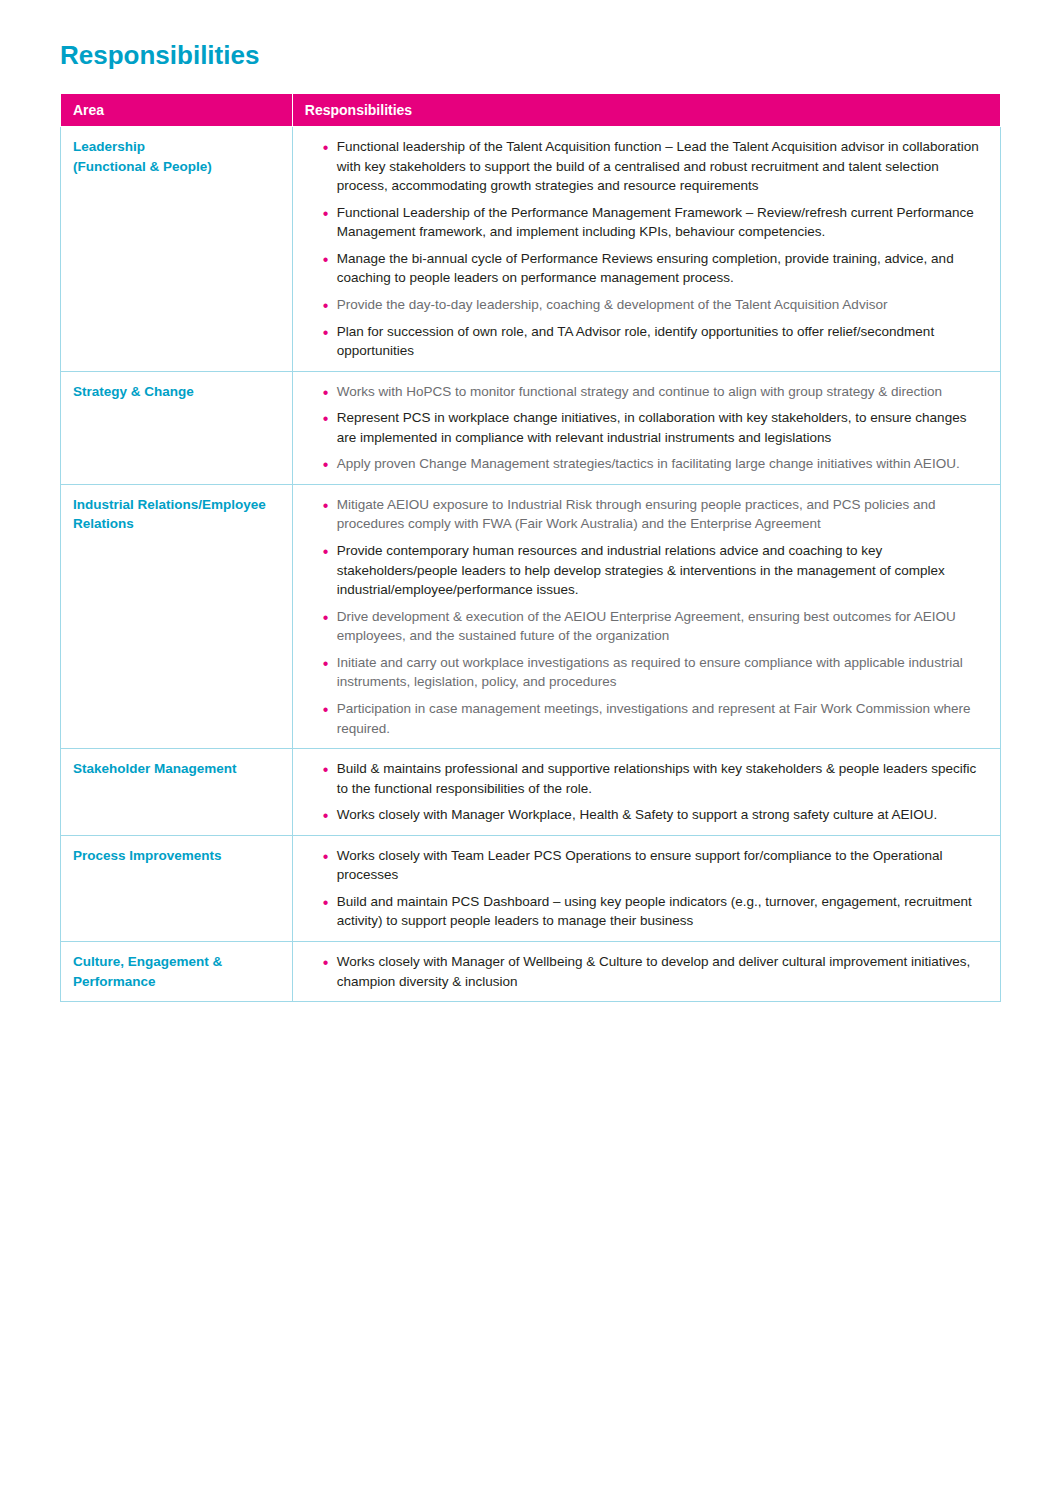Responsibilities
| Area | Responsibilities |
| --- | --- |
| Leadership (Functional & People) | Functional leadership of the Talent Acquisition function – Lead the Talent Acquisition advisor in collaboration with key stakeholders to support the build of a centralised and robust recruitment and talent selection process, accommodating growth strategies and resource requirements Functional Leadership of the Performance Management Framework – Review/refresh current Performance Management framework, and implement including KPIs, behaviour competencies. Manage the bi-annual cycle of Performance Reviews ensuring completion, provide training, advice, and coaching to people leaders on performance management process. Provide the day-to-day leadership, coaching & development of the Talent Acquisition Advisor Plan for succession of own role, and TA Advisor role, identify opportunities to offer relief/secondment opportunities |
| Strategy & Change | Works with HoPCS to monitor functional strategy and continue to align with group strategy & direction Represent PCS in workplace change initiatives, in collaboration with key stakeholders, to ensure changes are implemented in compliance with relevant industrial instruments and legislations Apply proven Change Management strategies/tactics in facilitating large change initiatives within AEIOU. |
| Industrial Relations/Employee Relations | Mitigate AEIOU exposure to Industrial Risk through ensuring people practices, and PCS policies and procedures comply with FWA (Fair Work Australia) and the Enterprise Agreement Provide contemporary human resources and industrial relations advice and coaching to key stakeholders/people leaders to help develop strategies & interventions in the management of complex industrial/employee/performance issues. Drive development & execution of the AEIOU Enterprise Agreement, ensuring best outcomes for AEIOU employees, and the sustained future of the organization Initiate and carry out workplace investigations as required to ensure compliance with applicable industrial instruments, legislation, policy, and procedures Participation in case management meetings, investigations and represent at Fair Work Commission where required. |
| Stakeholder Management | Build & maintains professional and supportive relationships with key stakeholders & people leaders specific to the functional responsibilities of the role. Works closely with Manager Workplace, Health & Safety to support a strong safety culture at AEIOU. |
| Process Improvements | Works closely with Team Leader PCS Operations to ensure support for/compliance to the Operational processes Build and maintain PCS Dashboard – using key people indicators (e.g., turnover, engagement, recruitment activity) to support people leaders to manage their business |
| Culture, Engagement & Performance | Works closely with Manager of Wellbeing & Culture to develop and deliver cultural improvement initiatives, champion diversity & inclusion |